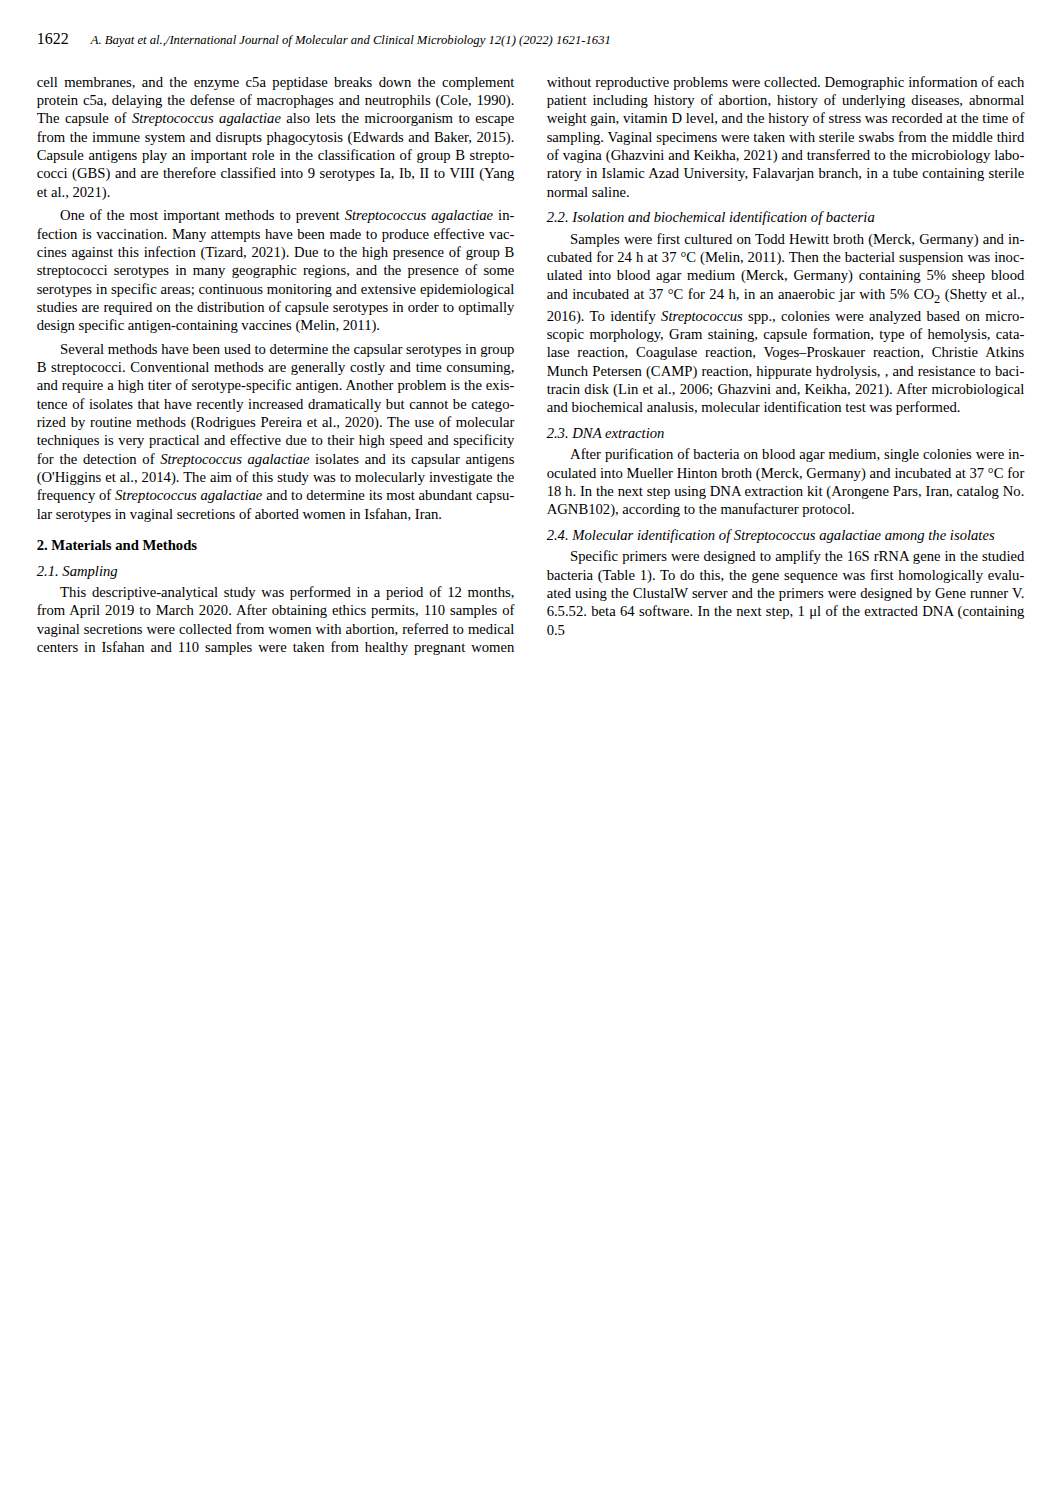1622
A. Bayat et al.,/International Journal of Molecular and Clinical Microbiology 12(1) (2022) 1621-1631
cell membranes, and the enzyme c5a peptidase breaks down the complement protein c5a, delaying the defense of macrophages and neutrophils (Cole, 1990). The capsule of Streptococcus agalactiae also lets the microorganism to escape from the immune system and disrupts phagocytosis (Edwards and Baker, 2015). Capsule antigens play an important role in the classification of group B streptococci (GBS) and are therefore classified into 9 serotypes Ia, Ib, II to VIII (Yang et al., 2021).
One of the most important methods to prevent Streptococcus agalactiae infection is vaccination. Many attempts have been made to produce effective vaccines against this infection (Tizard, 2021). Due to the high presence of group B streptococci serotypes in many geographic regions, and the presence of some serotypes in specific areas; continuous monitoring and extensive epidemiological studies are required on the distribution of capsule serotypes in order to optimally design specific antigen-containing vaccines (Melin, 2011).
Several methods have been used to determine the capsular serotypes in group B streptococci. Conventional methods are generally costly and time consuming, and require a high titer of serotype-specific antigen. Another problem is the existence of isolates that have recently increased dramatically but cannot be categorized by routine methods (Rodrigues Pereira et al., 2020). The use of molecular techniques is very practical and effective due to their high speed and specificity for the detection of Streptococcus agalactiae isolates and its capsular antigens (O'Higgins et al., 2014). The aim of this study was to molecularly investigate the frequency of Streptococcus agalactiae and to determine its most abundant capsular serotypes in vaginal secretions of aborted women in Isfahan, Iran.
2. Materials and Methods
2.1. Sampling
This descriptive-analytical study was performed in a period of 12 months, from April 2019 to March 2020. After obtaining ethics permits, 110 samples of vaginal secretions were collected from women with abortion, referred to medical centers in Isfahan and 110 samples were taken from healthy pregnant women without reproductive problems were collected. Demographic information of each patient including history of abortion, history of underlying diseases, abnormal weight gain, vitamin D level, and the history of stress was recorded at the time of sampling. Vaginal specimens were taken with sterile swabs from the middle third of vagina (Ghazvini and Keikha, 2021) and transferred to the microbiology laboratory in Islamic Azad University, Falavarjan branch, in a tube containing sterile normal saline.
2.2. Isolation and biochemical identification of bacteria
Samples were first cultured on Todd Hewitt broth (Merck, Germany) and incubated for 24 h at 37 °C (Melin, 2011). Then the bacterial suspension was inoculated into blood agar medium (Merck, Germany) containing 5% sheep blood and incubated at 37 °C for 24 h, in an anaerobic jar with 5% CO2 (Shetty et al., 2016). To identify Streptococcus spp., colonies were analyzed based on microscopic morphology, Gram staining, capsule formation, type of hemolysis, catalase reaction, Coagulase reaction, Voges–Proskauer reaction, Christie Atkins Munch Petersen (CAMP) reaction, hippurate hydrolysis, , and resistance to bacitracin disk (Lin et al., 2006; Ghazvini and, Keikha, 2021). After microbiological and biochemical analusis, molecular identification test was performed.
2.3. DNA extraction
After purification of bacteria on blood agar medium, single colonies were inoculated into Mueller Hinton broth (Merck, Germany) and incubated at 37 °C for 18 h. In the next step using DNA extraction kit (Arongene Pars, Iran, catalog No. AGNB102), according to the manufacturer protocol.
2.4. Molecular identification of Streptococcus agalactiae among the isolates
Specific primers were designed to amplify the 16S rRNA gene in the studied bacteria (Table 1). To do this, the gene sequence was first homologically evaluated using the ClustalW server and the primers were designed by Gene runner V. 6.5.52. beta 64 software. In the next step, 1 μl of the extracted DNA (containing 0.5